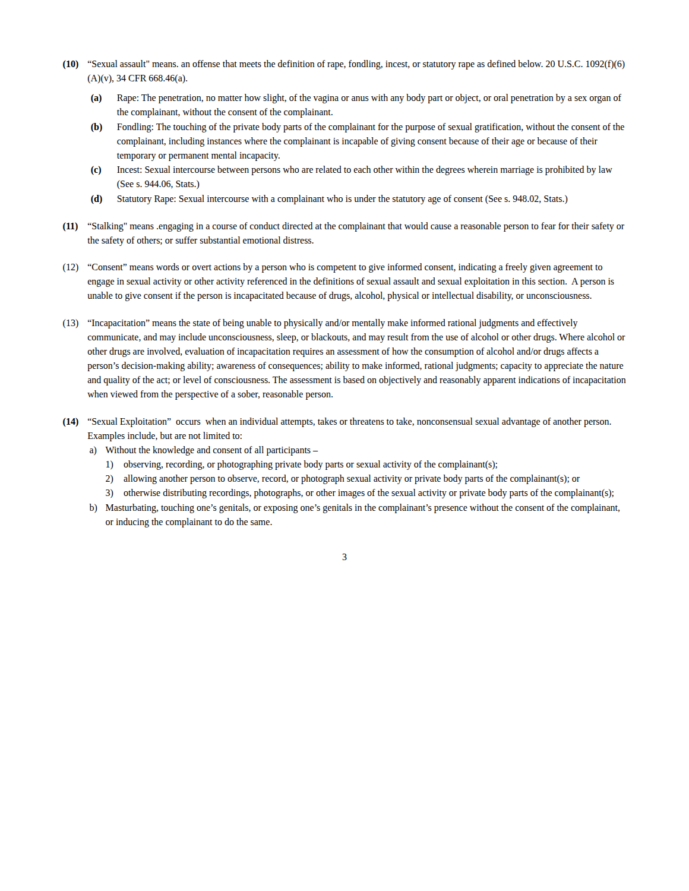(10)
“Sexual assault" means. an offense that meets the definition of rape, fondling, incest, or statutory rape as defined below. 20 U.S.C. 1092(f)(6)(A)(v), 34 CFR 668.46(a).
(a) Rape: The penetration, no matter how slight, of the vagina or anus with any body part or object, or oral penetration by a sex organ of the complainant, without the consent of the complainant.
(b) Fondling: The touching of the private body parts of the complainant for the purpose of sexual gratification, without the consent of the complainant, including instances where the complainant is incapable of giving consent because of their age or because of their temporary or permanent mental incapacity.
(c) Incest: Sexual intercourse between persons who are related to each other within the degrees wherein marriage is prohibited by law (See s. 944.06, Stats.)
(d) Statutory Rape: Sexual intercourse with a complainant who is under the statutory age of consent (See s. 948.02, Stats.)
(11)
“Stalking" means .engaging in a course of conduct directed at the complainant that would cause a reasonable person to fear for their safety or the safety of others; or suffer substantial emotional distress.
(12)
“Consent” means words or overt actions by a person who is competent to give informed consent, indicating a freely given agreement to engage in sexual activity or other activity referenced in the definitions of sexual assault and sexual exploitation in this section. A person is unable to give consent if the person is incapacitated because of drugs, alcohol, physical or intellectual disability, or unconsciousness.
(13)
“Incapacitation” means the state of being unable to physically and/or mentally make informed rational judgments and effectively communicate, and may include unconsciousness, sleep, or blackouts, and may result from the use of alcohol or other drugs. Where alcohol or other drugs are involved, evaluation of incapacitation requires an assessment of how the consumption of alcohol and/or drugs affects a person’s decision-making ability; awareness of consequences; ability to make informed, rational judgments; capacity to appreciate the nature and quality of the act; or level of consciousness. The assessment is based on objectively and reasonably apparent indications of incapacitation when viewed from the perspective of a sober, reasonable person.
(14)
“Sexual Exploitation” occurs when an individual attempts, takes or threatens to take, nonconsensual sexual advantage of another person. Examples include, but are not limited to:
a) Without the knowledge and consent of all participants –
1) observing, recording, or photographing private body parts or sexual activity of the complainant(s);
2) allowing another person to observe, record, or photograph sexual activity or private body parts of the complainant(s); or
3) otherwise distributing recordings, photographs, or other images of the sexual activity or private body parts of the complainant(s);
b) Masturbating, touching one’s genitals, or exposing one’s genitals in the complainant’s presence without the consent of the complainant, or inducing the complainant to do the same.
3